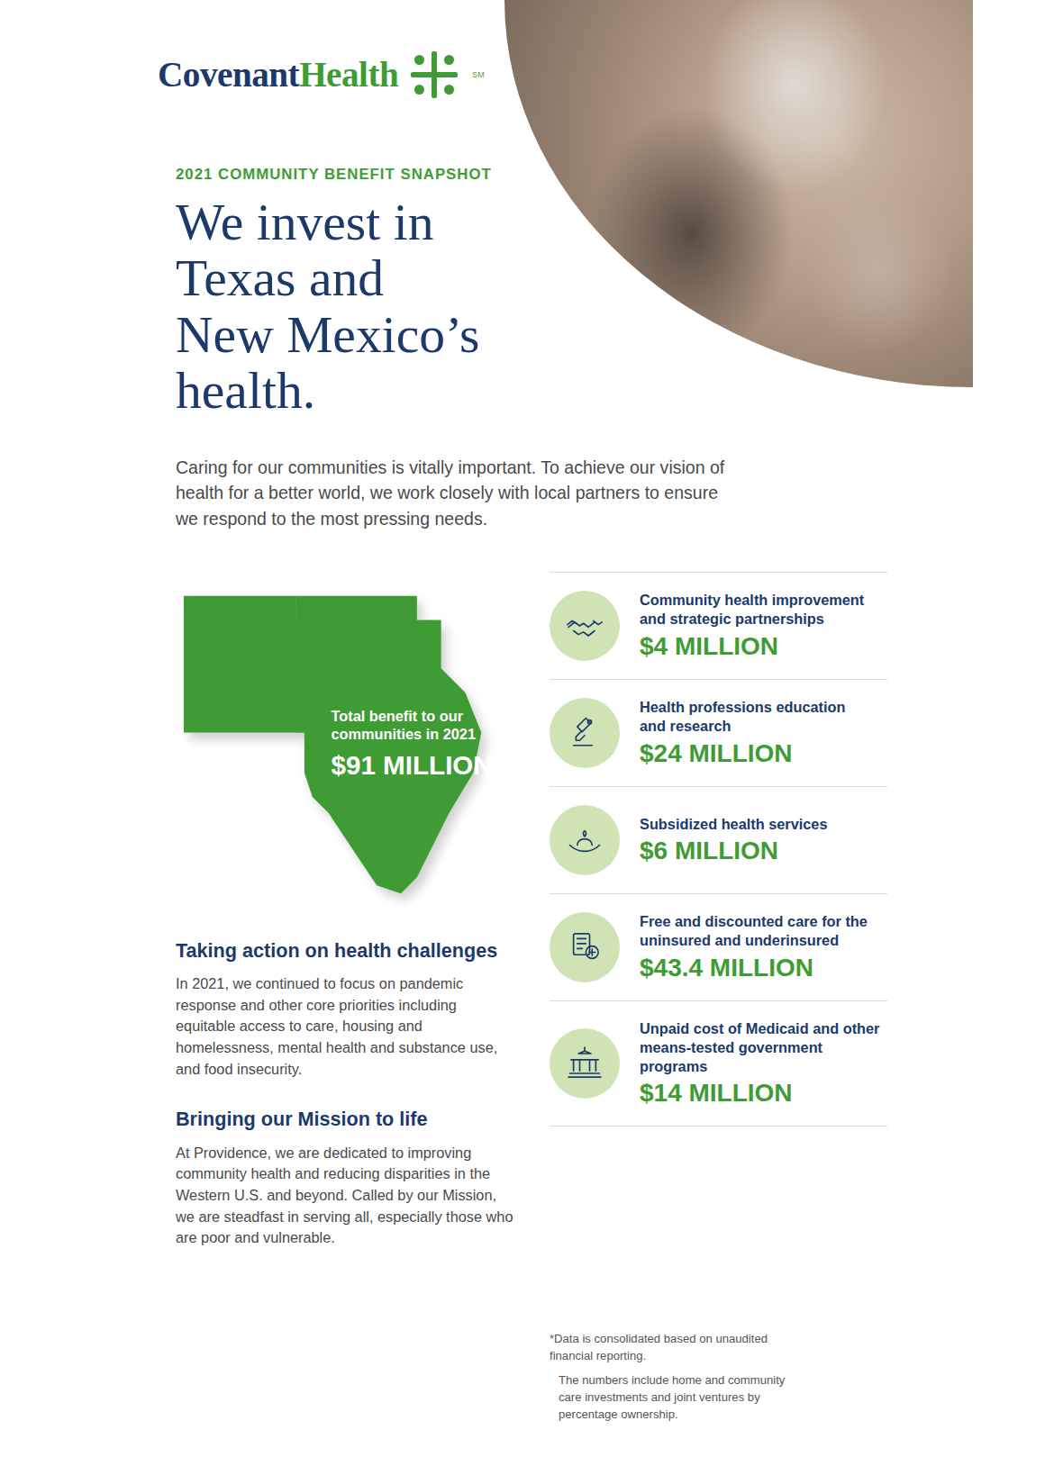Covenant Health
SM
2021 Community Benefit Snapshot
We invest in
Texas and
New Mexico’s health.
Caring for our communities is vitally important. To achieve our vision of health for a better world, we work closely with local partners to ensure we respond to the most pressing needs.
Total benefit to our
communities in 2021 $91 MILLION
Taking action on health challenges
In 2021, we continued to focus on pandemic response and other core priorities including equitable access to care, housing and homelessness, mental health and substance use, and food insecurity.
Bringing our Mission to life
At Providence, we are dedicated to improving community health and reducing disparities in the Western U.S. and beyond. Called by our Mission, we are steadfast in serving all, especially those who are poor and vulnerable.
Community health improvement
and strategic partnerships
$4 MILLION
Health professions education
and research
$24 MILLION
Subsidized health services
$6 MILLION
Free and discounted care for the
uninsured and underinsured
$43.4 MILLION
Unpaid cost of Medicaid and other
means-tested government programs
$14 MILLION
*Data is consolidated based on unaudited financial reporting.
The numbers include home and community care investments and joint ventures by percentage ownership.